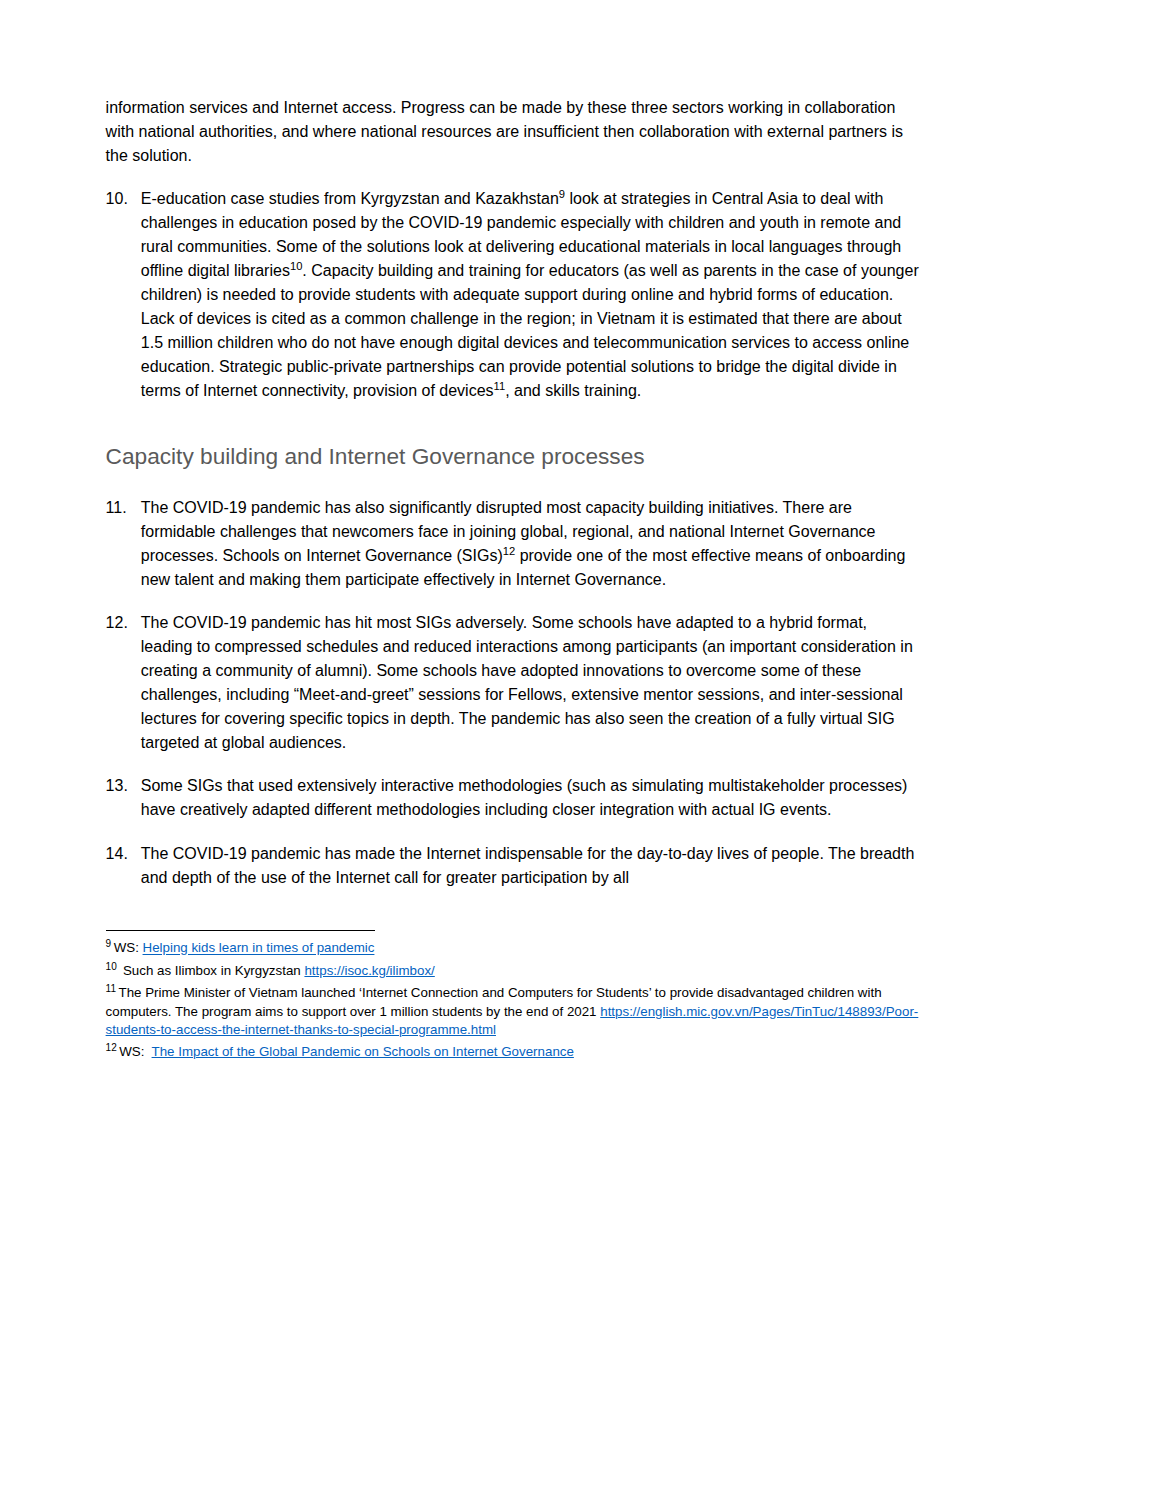information services and Internet access. Progress can be made by these three sectors working in collaboration with national authorities, and where national resources are insufficient then collaboration with external partners is the solution.
10. E-education case studies from Kyrgyzstan and Kazakhstan9 look at strategies in Central Asia to deal with challenges in education posed by the COVID-19 pandemic especially with children and youth in remote and rural communities. Some of the solutions look at delivering educational materials in local languages through offline digital libraries10. Capacity building and training for educators (as well as parents in the case of younger children) is needed to provide students with adequate support during online and hybrid forms of education. Lack of devices is cited as a common challenge in the region; in Vietnam it is estimated that there are about 1.5 million children who do not have enough digital devices and telecommunication services to access online education. Strategic public-private partnerships can provide potential solutions to bridge the digital divide in terms of Internet connectivity, provision of devices11, and skills training.
Capacity building and Internet Governance processes
11. The COVID-19 pandemic has also significantly disrupted most capacity building initiatives. There are formidable challenges that newcomers face in joining global, regional, and national Internet Governance processes. Schools on Internet Governance (SIGs)12 provide one of the most effective means of onboarding new talent and making them participate effectively in Internet Governance.
12. The COVID-19 pandemic has hit most SIGs adversely. Some schools have adapted to a hybrid format, leading to compressed schedules and reduced interactions among participants (an important consideration in creating a community of alumni). Some schools have adopted innovations to overcome some of these challenges, including “Meet-and-greet” sessions for Fellows, extensive mentor sessions, and inter-sessional lectures for covering specific topics in depth. The pandemic has also seen the creation of a fully virtual SIG targeted at global audiences.
13. Some SIGs that used extensively interactive methodologies (such as simulating multistakeholder processes) have creatively adapted different methodologies including closer integration with actual IG events.
14. The COVID-19 pandemic has made the Internet indispensable for the day-to-day lives of people. The breadth and depth of the use of the Internet call for greater participation by all
9 WS: Helping kids learn in times of pandemic
10 Such as Ilimbox in Kyrgyzstan https://isoc.kg/ilimbox/
11 The Prime Minister of Vietnam launched ‘Internet Connection and Computers for Students’ to provide disadvantaged children with computers. The program aims to support over 1 million students by the end of 2021 https://english.mic.gov.vn/Pages/TinTuc/148893/Poor-students-to-access-the-internet-thanks-to-special-programme.html
12 WS: The Impact of the Global Pandemic on Schools on Internet Governance